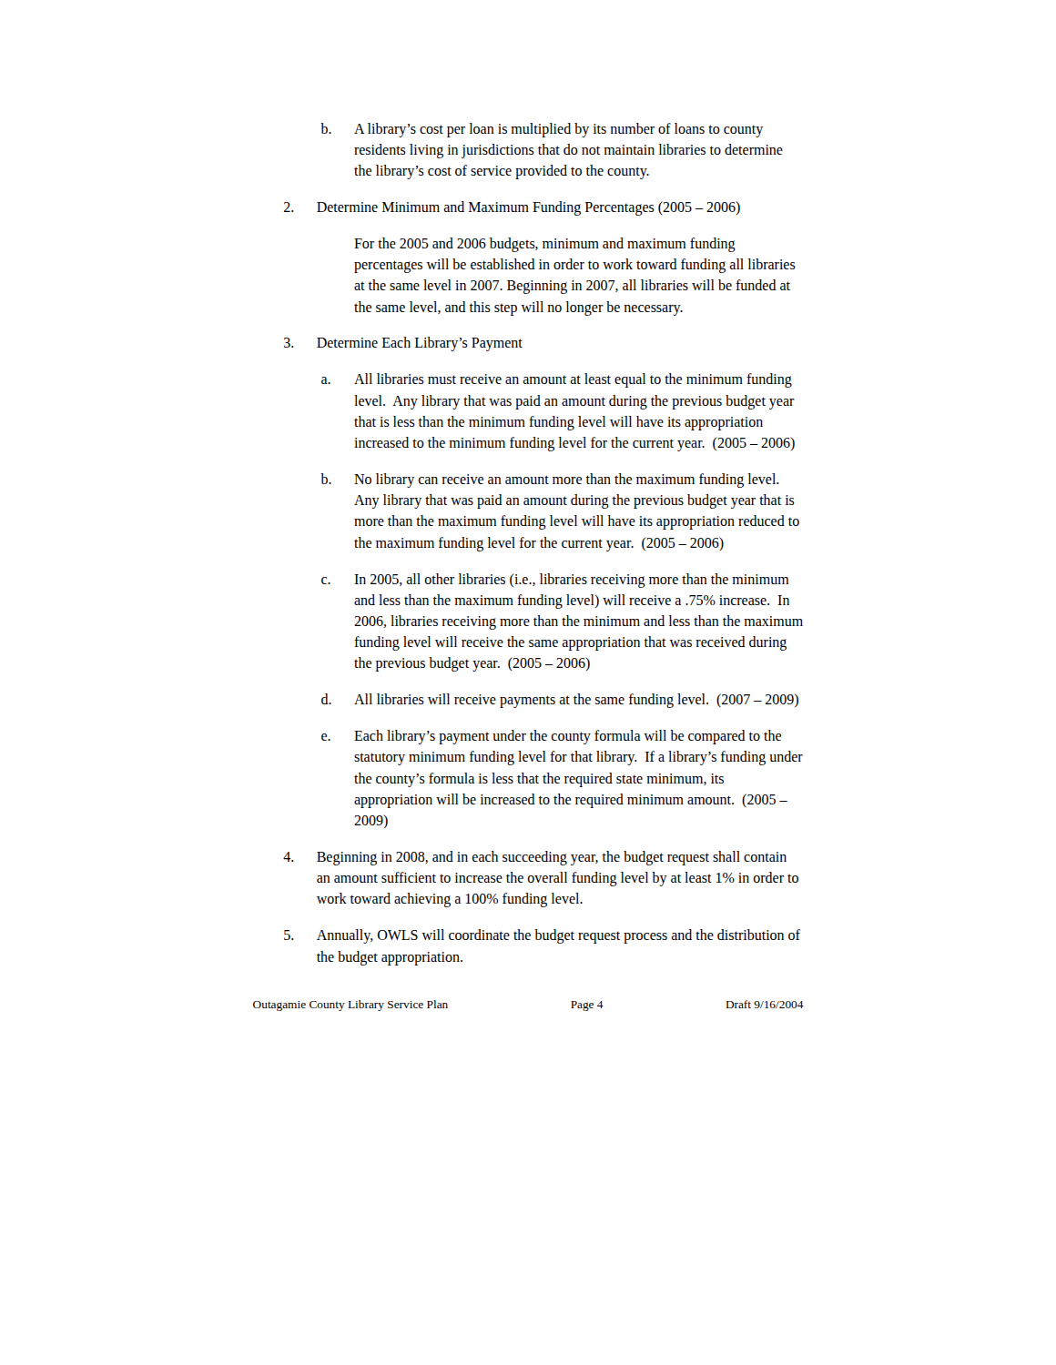b. A library’s cost per loan is multiplied by its number of loans to county residents living in jurisdictions that do not maintain libraries to determine the library’s cost of service provided to the county.
2. Determine Minimum and Maximum Funding Percentages (2005 – 2006)
For the 2005 and 2006 budgets, minimum and maximum funding percentages will be established in order to work toward funding all libraries at the same level in 2007. Beginning in 2007, all libraries will be funded at the same level, and this step will no longer be necessary.
3. Determine Each Library’s Payment
a. All libraries must receive an amount at least equal to the minimum funding level. Any library that was paid an amount during the previous budget year that is less than the minimum funding level will have its appropriation increased to the minimum funding level for the current year. (2005 – 2006)
b. No library can receive an amount more than the maximum funding level. Any library that was paid an amount during the previous budget year that is more than the maximum funding level will have its appropriation reduced to the maximum funding level for the current year. (2005 – 2006)
c. In 2005, all other libraries (i.e., libraries receiving more than the minimum and less than the maximum funding level) will receive a .75% increase. In 2006, libraries receiving more than the minimum and less than the maximum funding level will receive the same appropriation that was received during the previous budget year. (2005 – 2006)
d. All libraries will receive payments at the same funding level. (2007 – 2009)
e. Each library’s payment under the county formula will be compared to the statutory minimum funding level for that library. If a library’s funding under the county’s formula is less that the required state minimum, its appropriation will be increased to the required minimum amount. (2005 – 2009)
4. Beginning in 2008, and in each succeeding year, the budget request shall contain an amount sufficient to increase the overall funding level by at least 1% in order to work toward achieving a 100% funding level.
5. Annually, OWLS will coordinate the budget request process and the distribution of the budget appropriation.
Outagamie County Library Service Plan Page 4 Draft 9/16/2004